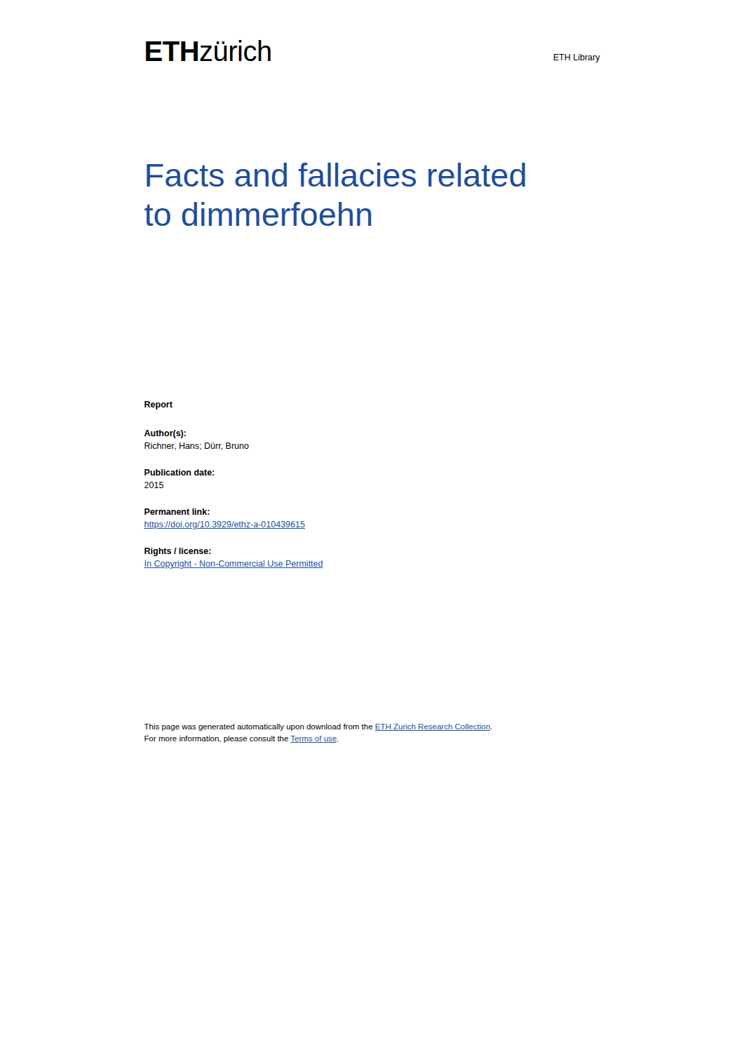ETH zürich
ETH Library
Facts and fallacies related to dimmerfoehn
Report
Author(s):
Richner, Hans; Dürr, Bruno
Publication date:
2015
Permanent link:
https://doi.org/10.3929/ethz-a-010439615
Rights / license:
In Copyright - Non-Commercial Use Permitted
This page was generated automatically upon download from the ETH Zurich Research Collection.
For more information, please consult the Terms of use.